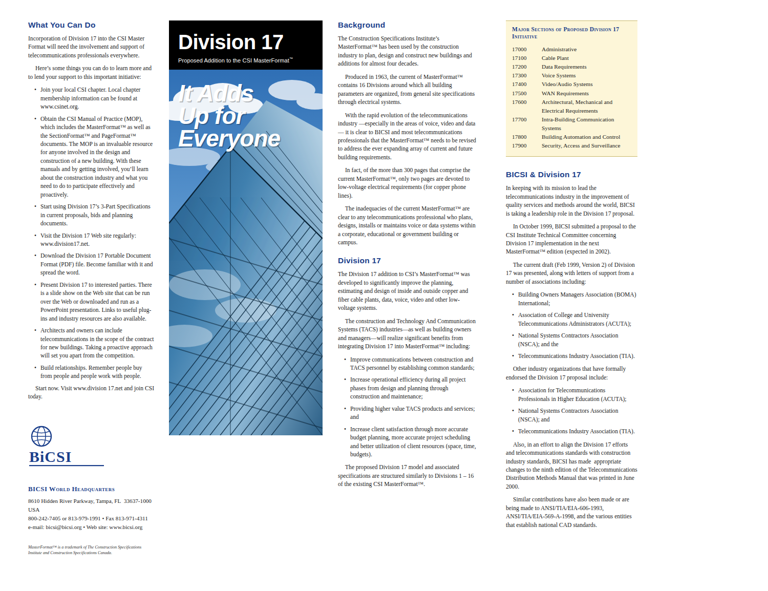What You Can Do
Incorporation of Division 17 into the CSI Master Format will need the involvement and support of telecommunications professionals everywhere.
Here’s some things you can do to learn more and to lend your support to this important initiative:
Join your local CSI chapter. Local chapter membership information can be found at www.csinet.org.
Obtain the CSI Manual of Practice (MOP), which includes the MasterFormat™ as well as the SectionFormat™ and PageFormat™ documents. The MOP is an invaluable resource for anyone involved in the design and construction of a new building. With these manuals and by getting involved, you’ll learn about the construction industry and what you need to do to participate effectively and proactively.
Start using Division 17’s 3-Part Specifications in current proposals, bids and planning documents.
Visit the Division 17 Web site regularly: www.division17.net.
Download the Division 17 Portable Document Format (PDF) file. Become familiar with it and spread the word.
Present Division 17 to interested parties. There is a slide show on the Web site that can be run over the Web or downloaded and run as a PowerPoint presentation. Links to useful plug-ins and industry resources are also available.
Architects and owners can include telecommunications in the scope of the contract for new buildings. Taking a proactive approach will set you apart from the competition.
Build relationships. Remember people buy from people and people work with people.
Start now. Visit www.division 17.net and join CSI today.
BiCSI
BICSI World Headquarters
8610 Hidden River Parkway, Tampa, FL 33637-1000 USA
800-242-7405 or 813-979-1991 • Fax 813-971-4311
e-mail: bicsi@bicsi.org • Web site: www.bicsi.org
MasterFormat™ is a trademark of The Construction Specifications Institute and Construction Specifications Canada.
Division 17
Proposed Addition to the CSI MasterFormat™
It Adds Up for Everyone
Background
The Construction Specifications Institute’s MasterFormat™ has been used by the construction industry to plan, design and construct new buildings and additions for almost four decades.
Produced in 1963, the current of MasterFormat™ contains 16 Divisions around which all building parameters are organized, from general site specifications through electrical systems.
With the rapid evolution of the telecommunications industry —especially in the areas of voice, video and data— it is clear to BICSI and most telecommunications professionals that the MasterFormat™ needs to be revised to address the ever expanding array of current and future building requirements.
In fact, of the more than 300 pages that comprise the current MasterFormat™, only two pages are devoted to low-voltage electrical requirements (for copper phone lines).
The inadequacies of the current MasterFormat™ are clear to any telecommunications professional who plans, designs, installs or maintains voice or data systems within a corporate, educational or government building or campus.
Division 17
The Division 17 addition to CSI’s MasterFormat™ was developed to significantly improve the planning, estimating and design of inside and outside copper and fiber cable plants, data, voice, video and other low-voltage systems.
The construction and Technology And Communication Systems (TACS) industries—as well as building owners and managers—will realize significant benefits from integrating Division 17 into MasterFormat™ including:
Improve communications between construction and TACS personnel by establishing common standards;
Increase operational efficiency during all project phases from design and planning through construction and maintenance;
Providing higher value TACS products and services; and
Increase client satisfaction through more accurate budget planning, more accurate project scheduling and better utilization of client resources (space, time, budgets).
The proposed Division 17 model and associated specifications are structured similarly to Divisions 1 – 16 of the existing CSI MasterFormat™.
Major Sections of Proposed Division 17 Initiative
| 17000 | Administrative |
| 17100 | Cable Plant |
| 17200 | Data Requirements |
| 17300 | Voice Systems |
| 17400 | Video/Audio Systems |
| 17500 | WAN Requirements |
| 17600 | Architectural, Mechanical and Electrical Requirements |
| 17700 | Intra-Building Communication Systems |
| 17800 | Building Automation and Control |
| 17900 | Security, Access and Surveillance |
BICSI & Division 17
In keeping with its mission to lead the telecommunications industry in the improvement of quality services and methods around the world, BICSI is taking a leadership role in the Division 17 proposal.
In October 1999, BICSI submitted a proposal to the CSI Institute Technical Committee concerning Division 17 implementation in the next MasterFormat™ edition (expected in 2002).
The current draft (Feb 1999, Version 2) of Division 17 was presented, along with letters of support from a number of associations including:
Building Owners Managers Association (BOMA) International;
Association of College and University Telecommunications Administrators (ACUTA);
National Systems Contractors Association (NSCA); and the
Telecommunications Industry Association (TIA).
Other industry organizations that have formally endorsed the Division 17 proposal include:
Association for Telecommunications Professionals in Higher Education (ACUTA);
National Systems Contractors Association (NSCA); and
Telecommunications Industry Association (TIA).
Also, in an effort to align the Division 17 efforts and telecommunications standards with construction industry standards, BICSI has made appropriate changes to the ninth edition of the Telecommunications Distribution Methods Manual that was printed in June 2000.
Similar contributions have also been made or are being made to ANSI/TIA/EIA-606-1993, ANSI/TIA/EIA-569-A-1998, and the various entities that establish national CAD standards.